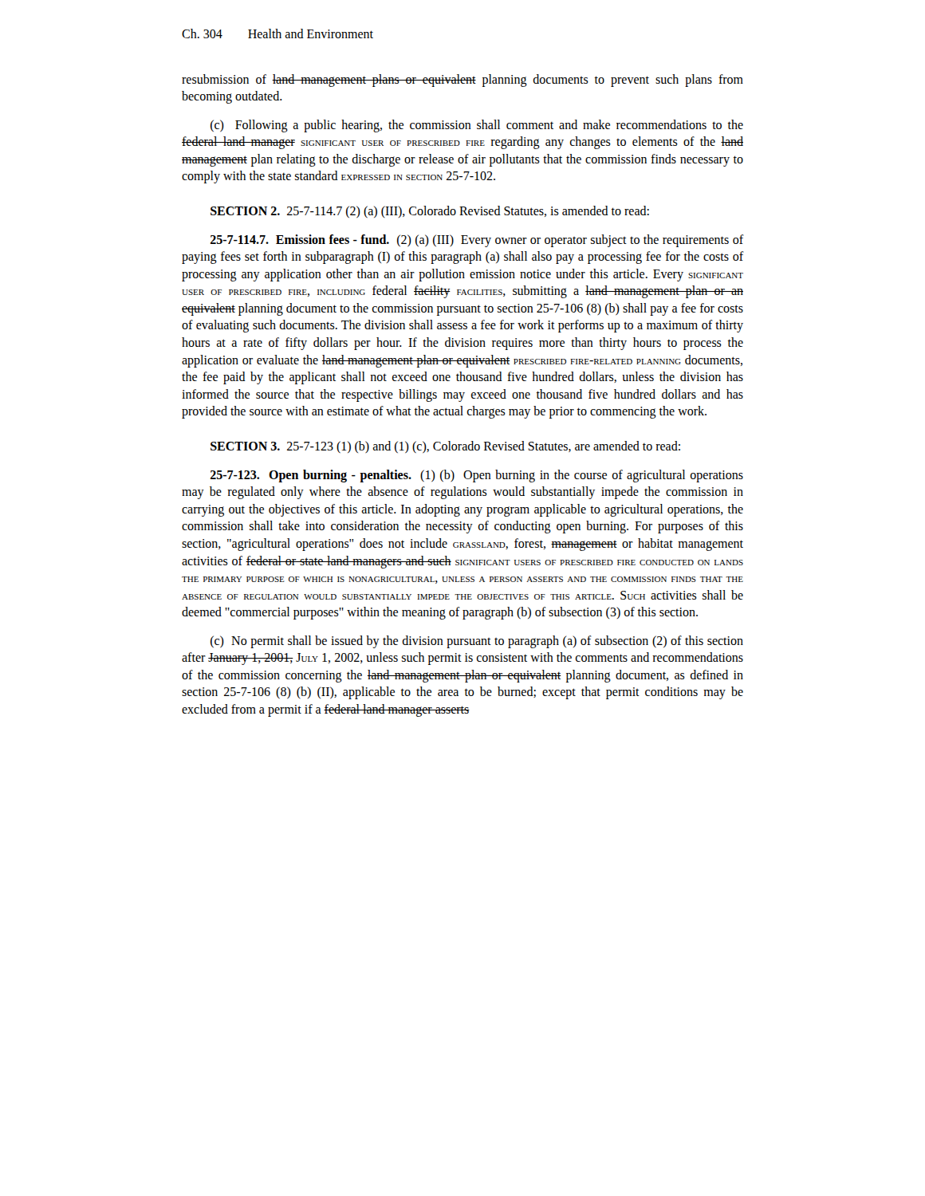Ch. 304 Health and Environment
resubmission of land management plans or equivalent planning documents to prevent such plans from becoming outdated.
(c) Following a public hearing, the commission shall comment and make recommendations to the federal land manager significant user of prescribed fire regarding any changes to elements of the land management plan relating to the discharge or release of air pollutants that the commission finds necessary to comply with the state standard expressed in section 25-7-102.
SECTION 2. 25-7-114.7 (2) (a) (III), Colorado Revised Statutes, is amended to read:
25-7-114.7. Emission fees - fund. (2) (a) (III) Every owner or operator subject to the requirements of paying fees set forth in subparagraph (I) of this paragraph (a) shall also pay a processing fee for the costs of processing any application other than an air pollution emission notice under this article. Every significant user of prescribed fire, including federal facility facilities, submitting a land management plan or an equivalent planning document to the commission pursuant to section 25-7-106 (8) (b) shall pay a fee for costs of evaluating such documents. The division shall assess a fee for work it performs up to a maximum of thirty hours at a rate of fifty dollars per hour. If the division requires more than thirty hours to process the application or evaluate the land management plan or equivalent prescribed fire-related planning documents, the fee paid by the applicant shall not exceed one thousand five hundred dollars, unless the division has informed the source that the respective billings may exceed one thousand five hundred dollars and has provided the source with an estimate of what the actual charges may be prior to commencing the work.
SECTION 3. 25-7-123 (1) (b) and (1) (c), Colorado Revised Statutes, are amended to read:
25-7-123. Open burning - penalties. (1) (b) Open burning in the course of agricultural operations may be regulated only where the absence of regulations would substantially impede the commission in carrying out the objectives of this article. In adopting any program applicable to agricultural operations, the commission shall take into consideration the necessity of conducting open burning. For purposes of this section, "agricultural operations" does not include grassland, forest, management or habitat management activities of federal or state land managers and such significant users of prescribed fire conducted on lands the primary purpose of which is nonagricultural, unless a person asserts and the commission finds that the absence of regulation would substantially impede the objectives of this article. Such activities shall be deemed "commercial purposes" within the meaning of paragraph (b) of subsection (3) of this section.
(c) No permit shall be issued by the division pursuant to paragraph (a) of subsection (2) of this section after January 1, 2001, July 1, 2002, unless such permit is consistent with the comments and recommendations of the commission concerning the land management plan or equivalent planning document, as defined in section 25-7-106 (8) (b) (II), applicable to the area to be burned; except that permit conditions may be excluded from a permit if a federal land manager asserts